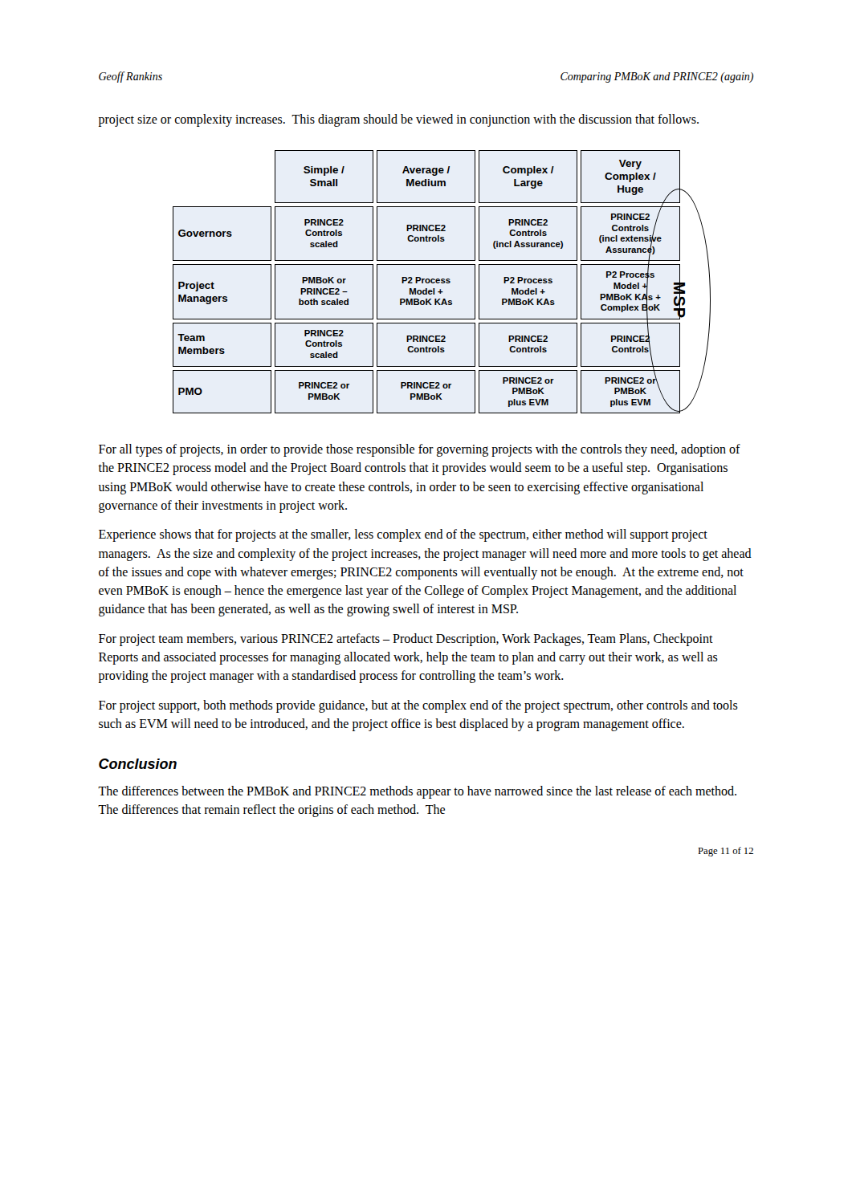Geoff Rankins Comparing PMBoK and PRINCE2 (again)
project size or complexity increases. This diagram should be viewed in conjunction with the discussion that follows.
| | Simple / Small | Average / Medium | Complex / Large | Very Complex / Huge |
| --- | --- | --- | --- | --- |
| Governors | PRINCE2 Controls scaled | PRINCE2 Controls | PRINCE2 Controls (incl Assurance) | PRINCE2 Controls (incl extensive Assurance) |
| Project Managers | PMBoK or PRINCE2 – both scaled | P2 Process Model + PMBoK KAs | P2 Process Model + PMBoK KAs | P2 Process Model + PMBoK KAs + Complex BoK |
| Team Members | PRINCE2 Controls scaled | PRINCE2 Controls | PRINCE2 Controls | PRINCE2 Controls |
| PMO | PRINCE2 or PMBoK | PRINCE2 or PMBoK | PRINCE2 or PMBoK plus EVM | PRINCE2 or PMBoK plus EVM |
MSP
For all types of projects, in order to provide those responsible for governing projects with the controls they need, adoption of the PRINCE2 process model and the Project Board controls that it provides would seem to be a useful step. Organisations using PMBoK would otherwise have to create these controls, in order to be seen to exercising effective organisational governance of their investments in project work.
Experience shows that for projects at the smaller, less complex end of the spectrum, either method will support project managers. As the size and complexity of the project increases, the project manager will need more and more tools to get ahead of the issues and cope with whatever emerges; PRINCE2 components will eventually not be enough. At the extreme end, not even PMBoK is enough – hence the emergence last year of the College of Complex Project Management, and the additional guidance that has been generated, as well as the growing swell of interest in MSP.
For project team members, various PRINCE2 artefacts – Product Description, Work Packages, Team Plans, Checkpoint Reports and associated processes for managing allocated work, help the team to plan and carry out their work, as well as providing the project manager with a standardised process for controlling the team’s work.
For project support, both methods provide guidance, but at the complex end of the project spectrum, other controls and tools such as EVM will need to be introduced, and the project office is best displaced by a program management office.
Conclusion
The differences between the PMBoK and PRINCE2 methods appear to have narrowed since the last release of each method. The differences that remain reflect the origins of each method. The
Page 11 of 12